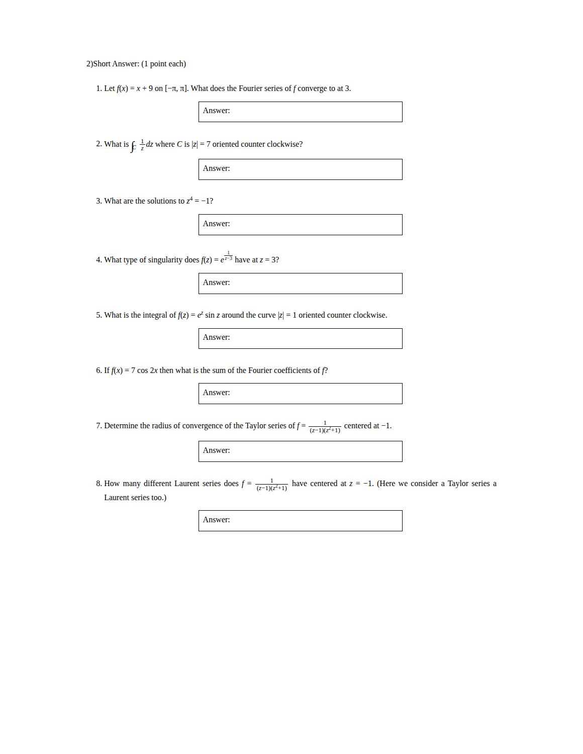2)Short Answer: (1 point each)
Let f(x) = x + 9 on [−π, π]. What does the Fourier series of f converge to at 3.
Answer:
What is ∫C 1 z dz where C is |z| = 7 oriented counter clockwise?
Answer:
What are the solutions to z4 = −1?
Answer:
What type of singularity does f(z) = e 1 z−3 have at z = 3?
Answer:
What is the integral of f(z) = ez sin z around the curve |z| = 1 oriented counter clockwise.
Answer:
If f(x) = 7 cos 2x then what is the sum of the Fourier coefficients of f?
Answer:
Determine the radius of convergence of the Taylor series of f = 1(z−1)(z2+1) centered at −1.
Answer:
How many different Laurent series does f = 1(z−1)(z2+1) have centered at z = −1. (Here we consider a Taylor series a Laurent series too.)
Answer: